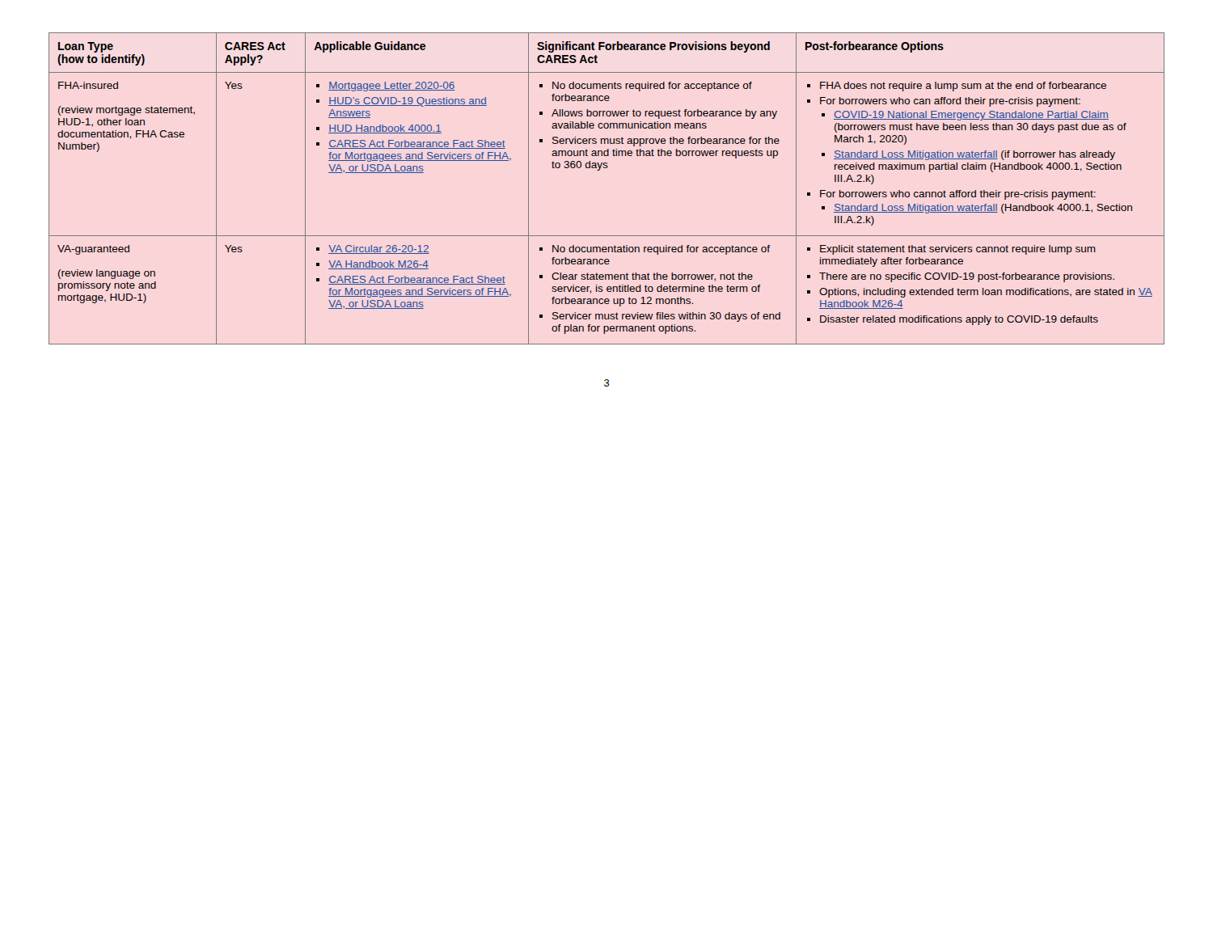| Loan Type (how to identify) | CARES Act Apply? | Applicable Guidance | Significant Forbearance Provisions beyond CARES Act | Post-forbearance Options |
| --- | --- | --- | --- | --- |
| FHA-insured (review mortgage statement, HUD-1, other loan documentation, FHA Case Number) | Yes | Mortgagee Letter 2020-06 HUD’s COVID-19 Questions and Answers HUD Handbook 4000.1 CARES Act Forbearance Fact Sheet for Mortgagees and Servicers of FHA, VA, or USDA Loans | No documents required for acceptance of forbearance Allows borrower to request forbearance by any available communication means Servicers must approve the forbearance for the amount and time that the borrower requests up to 360 days | FHA does not require a lump sum at the end of forbearance For borrowers who can afford their pre-crisis payment: COVID-19 National Emergency Standalone Partial Claim (borrowers must have been less than 30 days past due as of March 1, 2020) Standard Loss Mitigation waterfall (if borrower has already received maximum partial claim (Handbook 4000.1, Section III.A.2.k) For borrowers who cannot afford their pre-crisis payment: Standard Loss Mitigation waterfall (Handbook 4000.1, Section III.A.2.k) |
| VA-guaranteed (review language on promissory note and mortgage, HUD-1) | Yes | VA Circular 26-20-12 VA Handbook M26-4 CARES Act Forbearance Fact Sheet for Mortgagees and Servicers of FHA, VA, or USDA Loans | No documentation required for acceptance of forbearance Clear statement that the borrower, not the servicer, is entitled to determine the term of forbearance up to 12 months. Servicer must review files within 30 days of end of plan for permanent options. | Explicit statement that servicers cannot require lump sum immediately after forbearance There are no specific COVID-19 post-forbearance provisions. Options, including extended term loan modifications, are stated in VA Handbook M26-4 Disaster related modifications apply to COVID-19 defaults |
3